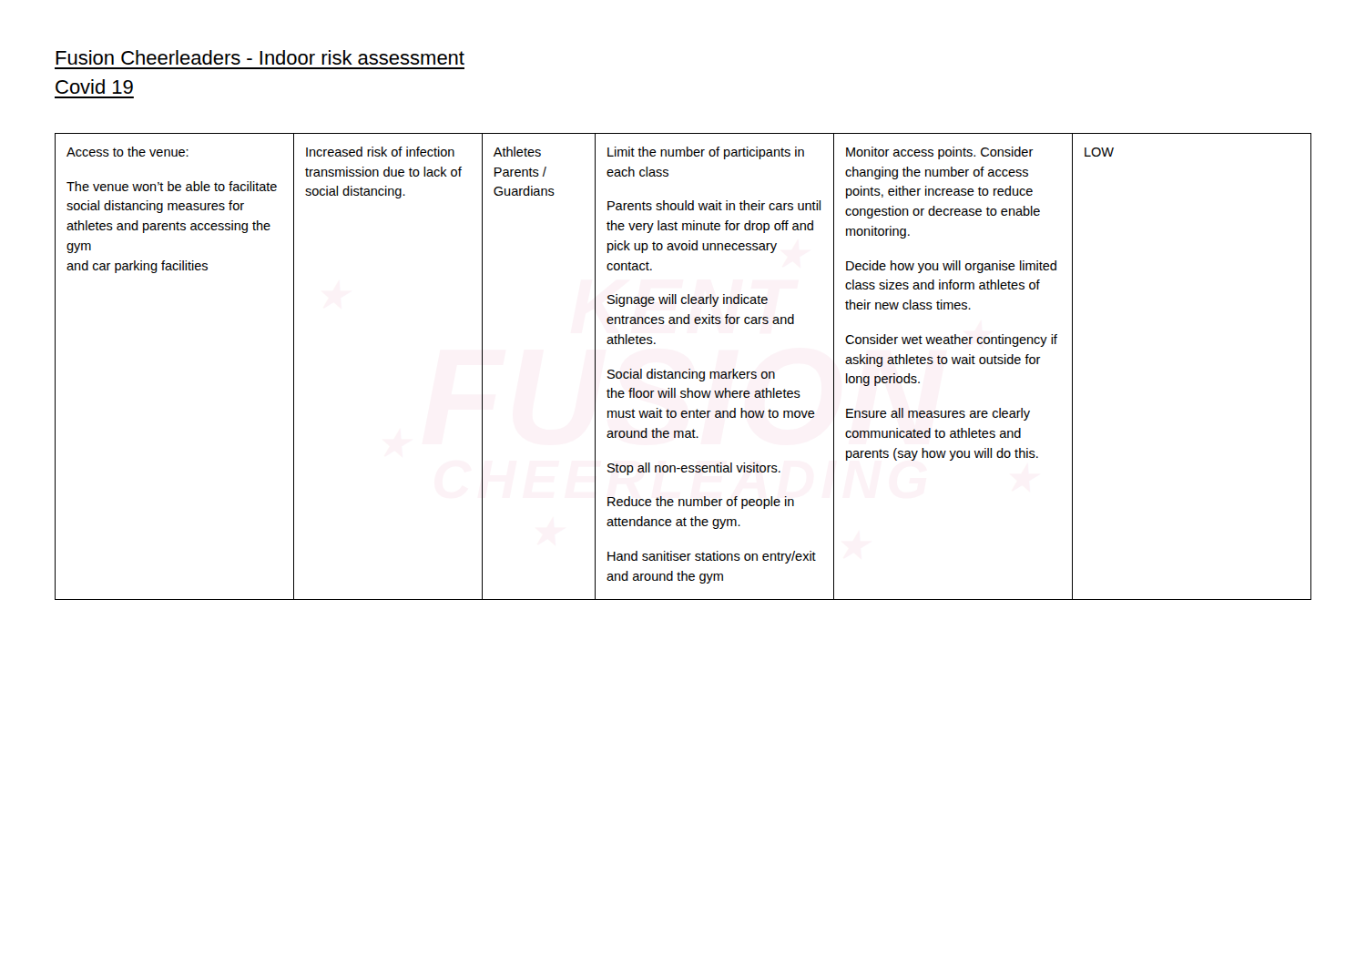Fusion Cheerleaders - Indoor risk assessment
Covid 19
★ ★ ★ ★ ★ ★ ★
KENT
FUSION
CHEERLEADING
| Access to the venue: The venue won’t be able to facilitate social distancing measures for athletes and parents accessing the gym and car parking facilities | Increased risk of infection transmission due to lack of social distancing. | Athletes Parents / Guardians | Limit the number of participants in each class Parents should wait in their cars until the very last minute for drop off and pick up to avoid unnecessary contact. Signage will clearly indicate entrances and exits for cars and athletes. Social distancing markers on the floor will show where athletes must wait to enter and how to move around the mat. Stop all non-essential visitors. Reduce the number of people in attendance at the gym. Hand sanitiser stations on entry/exit and around the gym | Monitor access points. Consider changing the number of access points, either increase to reduce congestion or decrease to enable monitoring. Decide how you will organise limited class sizes and inform athletes of their new class times. Consider wet weather contingency if asking athletes to wait outside for long periods. Ensure all measures are clearly communicated to athletes and parents (say how you will do this. | LOW |